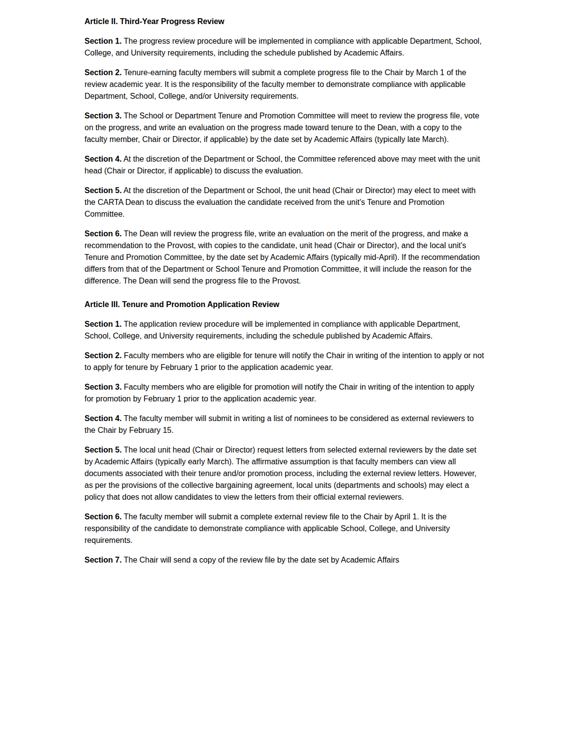Article II. Third-Year Progress Review
Section 1. The progress review procedure will be implemented in compliance with applicable Department, School, College, and University requirements, including the schedule published by Academic Affairs.
Section 2. Tenure-earning faculty members will submit a complete progress file to the Chair by March 1 of the review academic year. It is the responsibility of the faculty member to demonstrate compliance with applicable Department, School, College, and/or University requirements.
Section 3. The School or Department Tenure and Promotion Committee will meet to review the progress file, vote on the progress, and write an evaluation on the progress made toward tenure to the Dean, with a copy to the faculty member, Chair or Director, if applicable) by the date set by Academic Affairs (typically late March).
Section 4. At the discretion of the Department or School, the Committee referenced above may meet with the unit head (Chair or Director, if applicable) to discuss the evaluation.
Section 5. At the discretion of the Department or School, the unit head (Chair or Director) may elect to meet with the CARTA Dean to discuss the evaluation the candidate received from the unit's Tenure and Promotion Committee.
Section 6. The Dean will review the progress file, write an evaluation on the merit of the progress, and make a recommendation to the Provost, with copies to the candidate, unit head (Chair or Director), and the local unit's Tenure and Promotion Committee, by the date set by Academic Affairs (typically mid-April). If the recommendation differs from that of the Department or School Tenure and Promotion Committee, it will include the reason for the difference. The Dean will send the progress file to the Provost.
Article III. Tenure and Promotion Application Review
Section 1. The application review procedure will be implemented in compliance with applicable Department, School, College, and University requirements, including the schedule published by Academic Affairs.
Section 2. Faculty members who are eligible for tenure will notify the Chair in writing of the intention to apply or not to apply for tenure by February 1 prior to the application academic year.
Section 3. Faculty members who are eligible for promotion will notify the Chair in writing of the intention to apply for promotion by February 1 prior to the application academic year.
Section 4. The faculty member will submit in writing a list of nominees to be considered as external reviewers to the Chair by February 15.
Section 5. The local unit head (Chair or Director) request letters from selected external reviewers by the date set by Academic Affairs (typically early March). The affirmative assumption is that faculty members can view all documents associated with their tenure and/or promotion process, including the external review letters. However, as per the provisions of the collective bargaining agreement, local units (departments and schools) may elect a policy that does not allow candidates to view the letters from their official external reviewers.
Section 6. The faculty member will submit a complete external review file to the Chair by April 1. It is the responsibility of the candidate to demonstrate compliance with applicable School, College, and University requirements.
Section 7. The Chair will send a copy of the review file by the date set by Academic Affairs